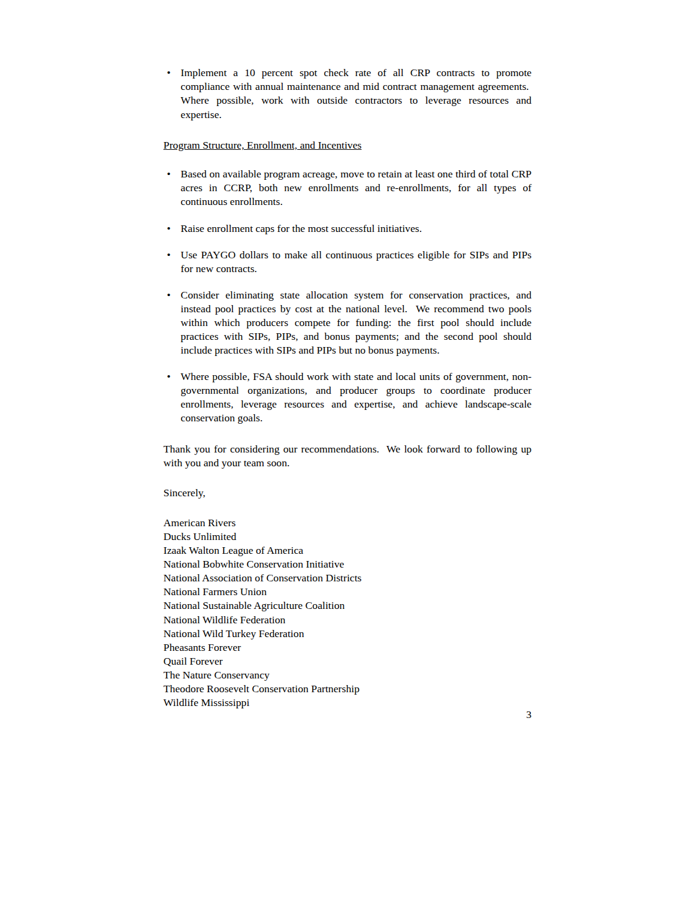Implement a 10 percent spot check rate of all CRP contracts to promote compliance with annual maintenance and mid contract management agreements. Where possible, work with outside contractors to leverage resources and expertise.
Program Structure, Enrollment, and Incentives
Based on available program acreage, move to retain at least one third of total CRP acres in CCRP, both new enrollments and re-enrollments, for all types of continuous enrollments.
Raise enrollment caps for the most successful initiatives.
Use PAYGO dollars to make all continuous practices eligible for SIPs and PIPs for new contracts.
Consider eliminating state allocation system for conservation practices, and instead pool practices by cost at the national level. We recommend two pools within which producers compete for funding: the first pool should include practices with SIPs, PIPs, and bonus payments; and the second pool should include practices with SIPs and PIPs but no bonus payments.
Where possible, FSA should work with state and local units of government, non-governmental organizations, and producer groups to coordinate producer enrollments, leverage resources and expertise, and achieve landscape-scale conservation goals.
Thank you for considering our recommendations. We look forward to following up with you and your team soon.
Sincerely,
American Rivers
Ducks Unlimited
Izaak Walton League of America
National Bobwhite Conservation Initiative
National Association of Conservation Districts
National Farmers Union
National Sustainable Agriculture Coalition
National Wildlife Federation
National Wild Turkey Federation
Pheasants Forever
Quail Forever
The Nature Conservancy
Theodore Roosevelt Conservation Partnership
Wildlife Mississippi
3